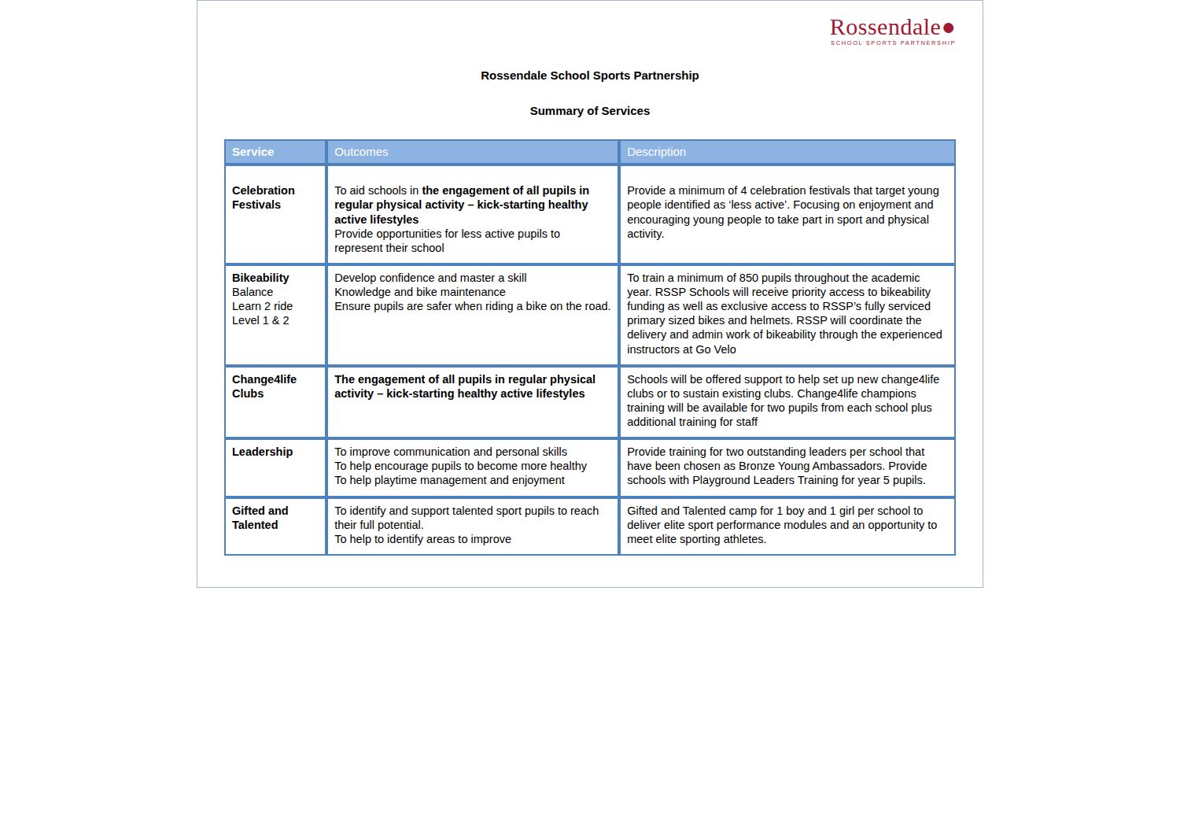Rossendale●
School Sports Partnership
Rossendale School Sports Partnership
Summary of Services
| Service | Outcomes | Description |
| --- | --- | --- |
| Celebration Festivals | To aid schools in the engagement of all pupils in regular physical activity – kick-starting healthy active lifestyles Provide opportunities for less active pupils to represent their school | Provide a minimum of 4 celebration festivals that target young people identified as ‘less active’. Focusing on enjoyment and encouraging young people to take part in sport and physical activity. |
| Bikeability Balance Learn 2 ride Level 1 & 2 | Develop confidence and master a skill Knowledge and bike maintenance Ensure pupils are safer when riding a bike on the road. | To train a minimum of 850 pupils throughout the academic year. RSSP Schools will receive priority access to bikeability funding as well as exclusive access to RSSP’s fully serviced primary sized bikes and helmets. RSSP will coordinate the delivery and admin work of bikeability through the experienced instructors at Go Velo |
| Change4life Clubs | The engagement of all pupils in regular physical activity – kick-starting healthy active lifestyles | Schools will be offered support to help set up new change4life clubs or to sustain existing clubs. Change4life champions training will be available for two pupils from each school plus additional training for staff |
| Leadership | To improve communication and personal skills To help encourage pupils to become more healthy To help playtime management and enjoyment | Provide training for two outstanding leaders per school that have been chosen as Bronze Young Ambassadors. Provide schools with Playground Leaders Training for year 5 pupils. |
| Gifted and Talented | To identify and support talented sport pupils to reach their full potential. To help to identify areas to improve | Gifted and Talented camp for 1 boy and 1 girl per school to deliver elite sport performance modules and an opportunity to meet elite sporting athletes. |